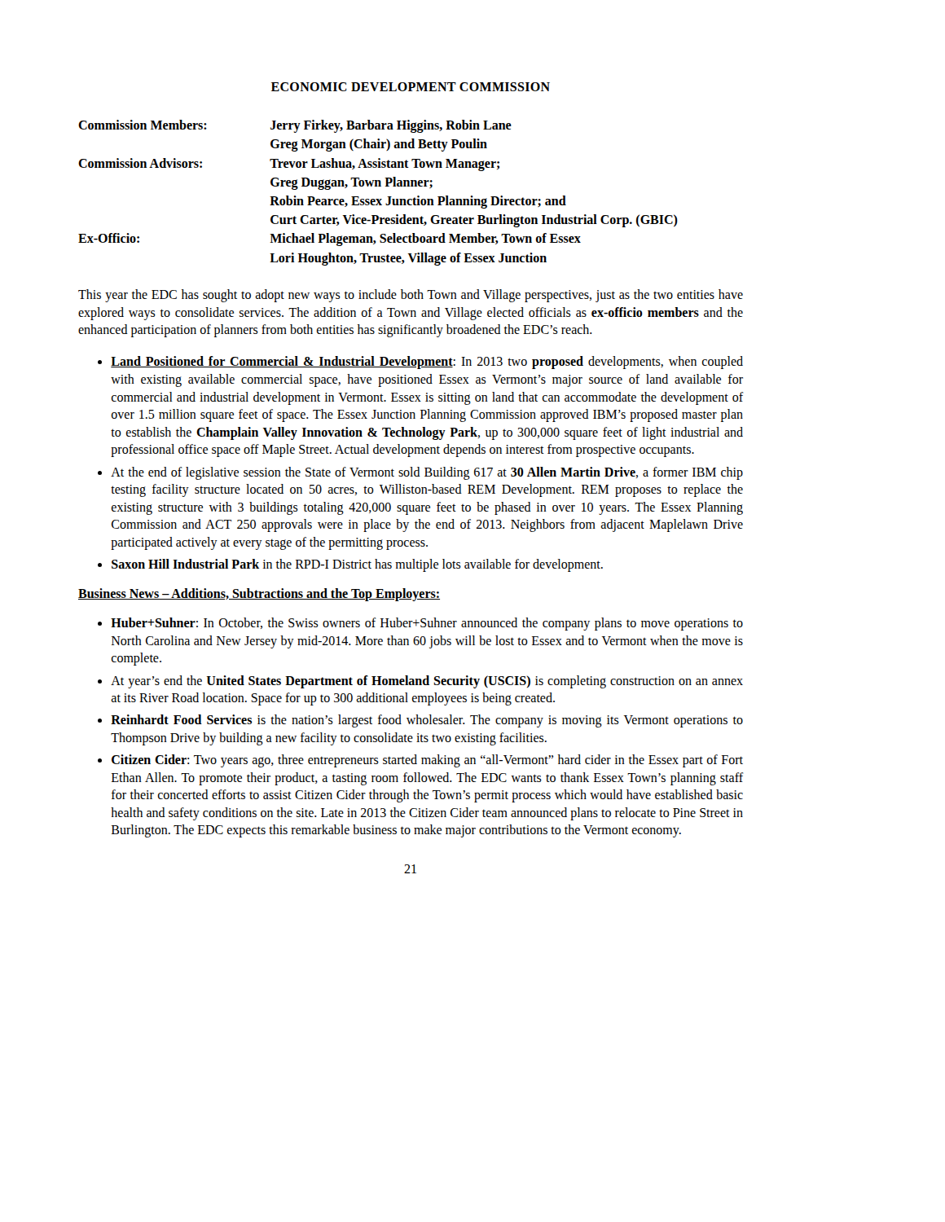ECONOMIC DEVELOPMENT COMMISSION
| Commission Members: | Jerry Firkey, Barbara Higgins, Robin Lane |
| | Greg Morgan (Chair) and Betty Poulin |
| Commission Advisors: | Trevor Lashua, Assistant Town Manager; |
| | Greg Duggan, Town Planner; |
| | Robin Pearce, Essex Junction Planning Director; and |
| | Curt Carter, Vice-President, Greater Burlington Industrial Corp. (GBIC) |
| Ex-Officio: | Michael Plageman, Selectboard Member, Town of Essex |
| | Lori Houghton, Trustee, Village of Essex Junction |
This year the EDC has sought to adopt new ways to include both Town and Village perspectives, just as the two entities have explored ways to consolidate services. The addition of a Town and Village elected officials as ex-officio members and the enhanced participation of planners from both entities has significantly broadened the EDC’s reach.
Land Positioned for Commercial & Industrial Development: In 2013 two proposed developments, when coupled with existing available commercial space, have positioned Essex as Vermont’s major source of land available for commercial and industrial development in Vermont. Essex is sitting on land that can accommodate the development of over 1.5 million square feet of space. The Essex Junction Planning Commission approved IBM’s proposed master plan to establish the Champlain Valley Innovation & Technology Park, up to 300,000 square feet of light industrial and professional office space off Maple Street. Actual development depends on interest from prospective occupants.
At the end of legislative session the State of Vermont sold Building 617 at 30 Allen Martin Drive, a former IBM chip testing facility structure located on 50 acres, to Williston-based REM Development. REM proposes to replace the existing structure with 3 buildings totaling 420,000 square feet to be phased in over 10 years. The Essex Planning Commission and ACT 250 approvals were in place by the end of 2013. Neighbors from adjacent Maplelawn Drive participated actively at every stage of the permitting process.
Saxon Hill Industrial Park in the RPD-I District has multiple lots available for development.
Business News – Additions, Subtractions and the Top Employers:
Huber+Suhner: In October, the Swiss owners of Huber+Suhner announced the company plans to move operations to North Carolina and New Jersey by mid-2014. More than 60 jobs will be lost to Essex and to Vermont when the move is complete.
At year’s end the United States Department of Homeland Security (USCIS) is completing construction on an annex at its River Road location. Space for up to 300 additional employees is being created.
Reinhardt Food Services is the nation’s largest food wholesaler. The company is moving its Vermont operations to Thompson Drive by building a new facility to consolidate its two existing facilities.
Citizen Cider: Two years ago, three entrepreneurs started making an “all-Vermont” hard cider in the Essex part of Fort Ethan Allen. To promote their product, a tasting room followed. The EDC wants to thank Essex Town’s planning staff for their concerted efforts to assist Citizen Cider through the Town’s permit process which would have established basic health and safety conditions on the site. Late in 2013 the Citizen Cider team announced plans to relocate to Pine Street in Burlington. The EDC expects this remarkable business to make major contributions to the Vermont economy.
21